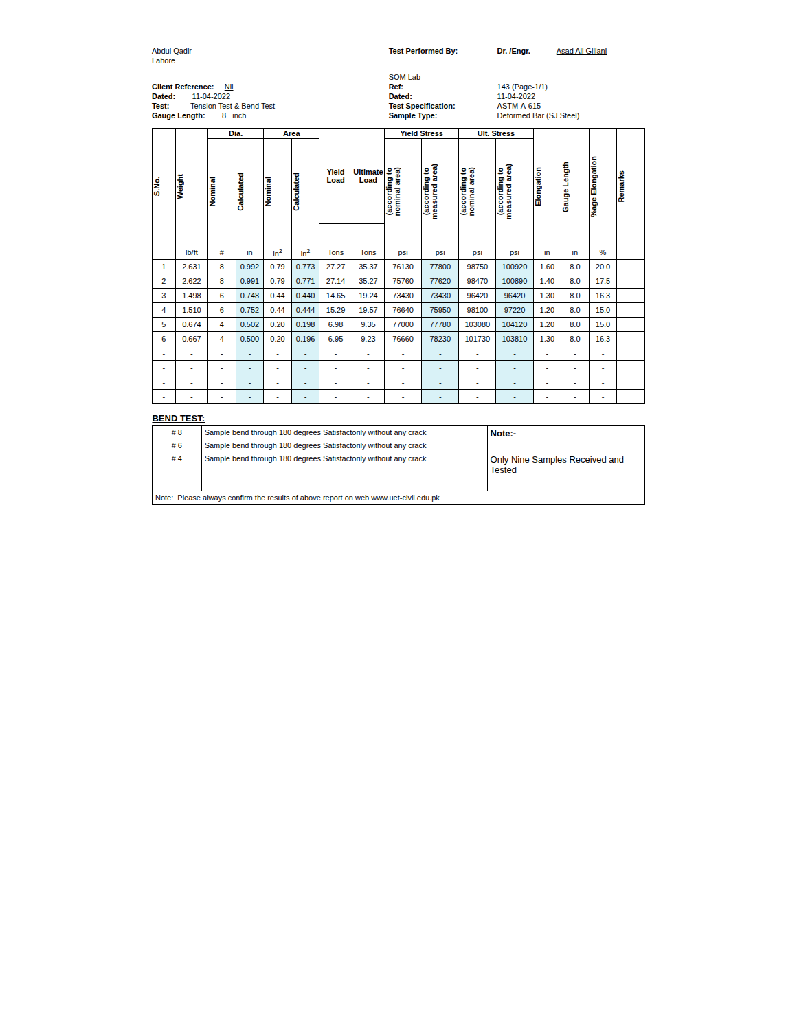| Abdul Qadir | Test Performed By: | Dr. /Engr. | Asad Ali Gillani |
| Lahore | | | |
| | SOM Lab |
| Client Reference: Nil | Ref: | 143 (Page-1/1) |
| Dated: 11-04-2022 | Dated: | 11-04-2022 |
| Test: Tension Test & Bend Test | Test Specification: | ASTM-A-615 |
| Gauge Length: 8 inch | Sample Type: | Deformed Bar (SJ Steel) |
| S.No. | Weight | Dia. | Area | Yield Load | Ultimate Load | Yield Stress | Ult. Stress | Elongation | Gauge Length | %age Elongation | Remarks |
| --- | --- | --- | --- | --- | --- | --- | --- | --- | --- | --- | --- |
| Nominal | Calculated | Nominal | Calculated | (according to nominal area) | (according to measured area) | (according to nominal area) | (according to measured area) |
| | lb/ft | # | in | in 2 | in 2 | Tons | Tons | psi | psi | psi | psi | in | in | % | |
| 1 | 2.631 | 8 | 0.992 | 0.79 | 0.773 | 27.27 | 35.37 | 76130 | 77800 | 98750 | 100920 | 1.60 | 8.0 | 20.0 | |
| 2 | 2.622 | 8 | 0.991 | 0.79 | 0.771 | 27.14 | 35.27 | 75760 | 77620 | 98470 | 100890 | 1.40 | 8.0 | 17.5 | |
| 3 | 1.498 | 6 | 0.748 | 0.44 | 0.440 | 14.65 | 19.24 | 73430 | 73430 | 96420 | 96420 | 1.30 | 8.0 | 16.3 | |
| 4 | 1.510 | 6 | 0.752 | 0.44 | 0.444 | 15.29 | 19.57 | 76640 | 75950 | 98100 | 97220 | 1.20 | 8.0 | 15.0 | |
| 5 | 0.674 | 4 | 0.502 | 0.20 | 0.198 | 6.98 | 9.35 | 77000 | 77780 | 103080 | 104120 | 1.20 | 8.0 | 15.0 | |
| 6 | 0.667 | 4 | 0.500 | 0.20 | 0.196 | 6.95 | 9.23 | 76660 | 78230 | 101730 | 103810 | 1.30 | 8.0 | 16.3 | |
| - | - | - | - | - | - | - | - | - | - | - | - | - | - | - | |
| - | - | - | - | - | - | - | - | - | - | - | - | - | - | - | |
| - | - | - | - | - | - | - | - | - | - | - | - | - | - | - | |
| - | - | - | - | - | - | - | - | - | - | - | - | - | - | - | |
| BEND TEST: | |
| # 8 | Sample bend through 180 degrees Satisfactorily without any crack | Note:- |
| # 6 | Sample bend through 180 degrees Satisfactorily without any crack |
| # 4 | Sample bend through 180 degrees Satisfactorily without any crack | Only Nine Samples Received and Tested |
| Note: Please always confirm the results of above report on web www.uet-civil.edu.pk |